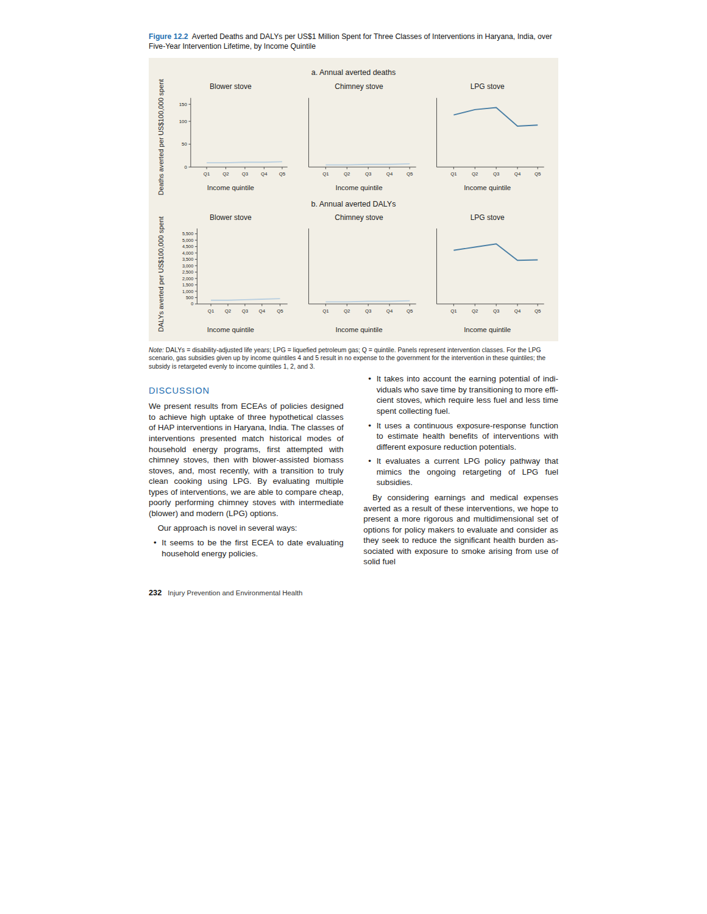Figure 12.2 Averted Deaths and DALYs per US$1 Million Spent for Three Classes of Interventions in Haryana, India, over Five-Year Intervention Lifetime, by Income Quintile
a. Annual averted deaths
Deaths averted per US$100,000 spent
Blower stove
0 50 100 150 Q1 Q2 Q3 Q4 Q5
Income quintile
Chimney stove
Q1 Q2 Q3 Q4 Q5
Income quintile
LPG stove
Q1 Q2 Q3 Q4 Q5
Income quintile
b. Annual averted DALYs
DALYs averted per US$100,000 spent
Blower stove
0 500 1,000 1,500 2,000 2,500 3,000 3,500 4,000 4,500 5,000 5,500 Q1 Q2 Q3 Q4 Q5
Income quintile
Chimney stove
Q1 Q2 Q3 Q4 Q5
Income quintile
LPG stove
Q1 Q2 Q3 Q4 Q5
Income quintile
Note: DALYs = disability-adjusted life years; LPG = liquefied petroleum gas; Q = quintile. Panels represent intervention classes. For the LPG scenario, gas subsidies given up by income quintiles 4 and 5 result in no expense to the government for the intervention in these quintiles; the subsidy is retargeted evenly to income quintiles 1, 2, and 3.
DISCUSSION
We present results from ECEAs of policies designed to achieve high uptake of three hypothetical classes of HAP interventions in Haryana, India. The classes of interventions presented match historical modes of household energy programs, first attempted with chimney stoves, then with blower-assisted biomass stoves, and, most recently, with a transition to truly clean cooking using LPG. By evaluating multiple types of interventions, we are able to compare cheap, poorly performing chimney stoves with intermediate (blower) and modern (LPG) options.
Our approach is novel in several ways:
It seems to be the first ECEA to date evaluating household energy policies.
It takes into account the earning potential of individuals who save time by transitioning to more efficient stoves, which require less fuel and less time spent collecting fuel.
It uses a continuous exposure-response function to estimate health benefits of interventions with different exposure reduction potentials.
It evaluates a current LPG policy pathway that mimics the ongoing retargeting of LPG fuel subsidies.
By considering earnings and medical expenses averted as a result of these interventions, we hope to present a more rigorous and multidimensional set of options for policy makers to evaluate and consider as they seek to reduce the significant health burden associated with exposure to smoke arising from use of solid fuel
232 Injury Prevention and Environmental Health